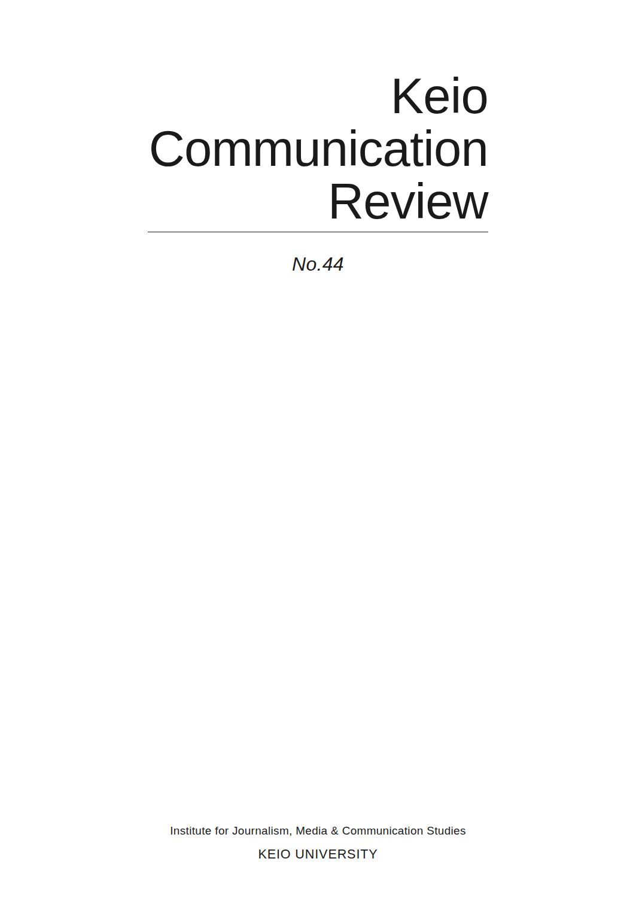Keio Communication Review
No.44
Institute for Journalism, Media & Communication Studies
KEIO UNIVERSITY